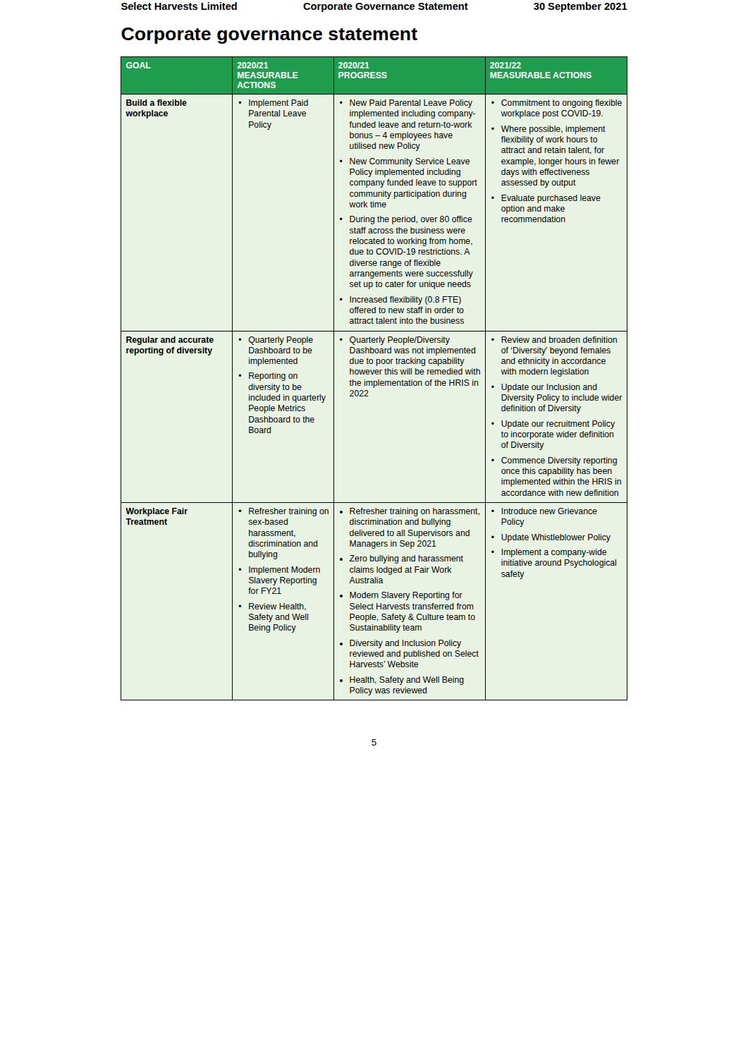Select Harvests Limited
Corporate Governance Statement
30 September 2021
Corporate governance statement
| GOAL | 2020/21 MEASURABLE ACTIONS | 2020/21 PROGRESS | 2021/22 MEASURABLE ACTIONS |
| --- | --- | --- | --- |
| Build a flexible workplace | Implement Paid Parental Leave Policy | New Paid Parental Leave Policy implemented including company-funded leave and return-to-work bonus – 4 employees have utilised new Policy New Community Service Leave Policy implemented including company funded leave to support community participation during work time During the period, over 80 office staff across the business were relocated to working from home, due to COVID-19 restrictions. A diverse range of flexible arrangements were successfully set up to cater for unique needs Increased flexibility (0.8 FTE) offered to new staff in order to attract talent into the business | Commitment to ongoing flexible workplace post COVID-19. Where possible, implement flexibility of work hours to attract and retain talent, for example, longer hours in fewer days with effectiveness assessed by output Evaluate purchased leave option and make recommendation |
| Regular and accurate reporting of diversity | Quarterly People Dashboard to be implemented Reporting on diversity to be included in quarterly People Metrics Dashboard to the Board | Quarterly People/Diversity Dashboard was not implemented due to poor tracking capability however this will be remedied with the implementation of the HRIS in 2022 | Review and broaden definition of ‘Diversity’ beyond females and ethnicity in accordance with modern legislation Update our Inclusion and Diversity Policy to include wider definition of Diversity Update our recruitment Policy to incorporate wider definition of Diversity Commence Diversity reporting once this capability has been implemented within the HRIS in accordance with new definition |
| Workplace Fair Treatment | Refresher training on sex-based harassment, discrimination and bullying Implement Modern Slavery Reporting for FY21 Review Health, Safety and Well Being Policy | Refresher training on harassment, discrimination and bullying delivered to all Supervisors and Managers in Sep 2021 Zero bullying and harassment claims lodged at Fair Work Australia Modern Slavery Reporting for Select Harvests transferred from People, Safety & Culture team to Sustainability team Diversity and Inclusion Policy reviewed and published on Select Harvests’ Website Health, Safety and Well Being Policy was reviewed | Introduce new Grievance Policy Update Whistleblower Policy Implement a company-wide initiative around Psychological safety |
5